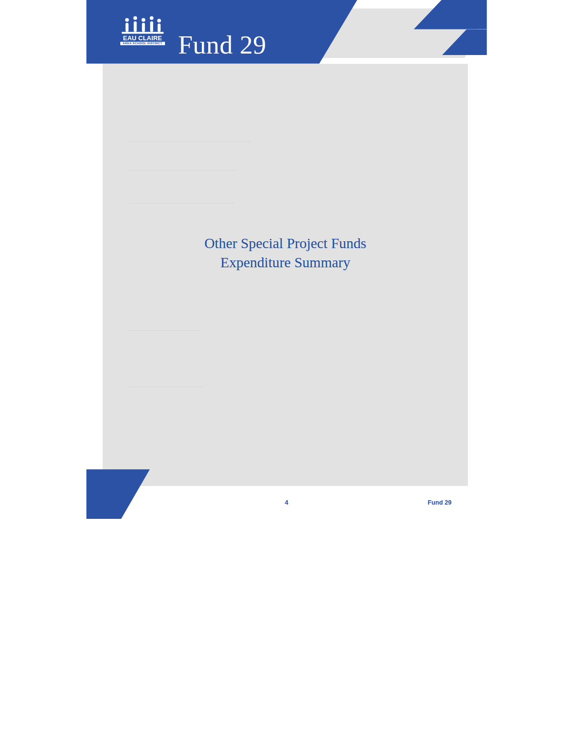EAU CLAIRE
AREA SCHOOL DISTRICT
Fund 29
Other Special Project Funds
Expenditure Summary
4 Fund 29